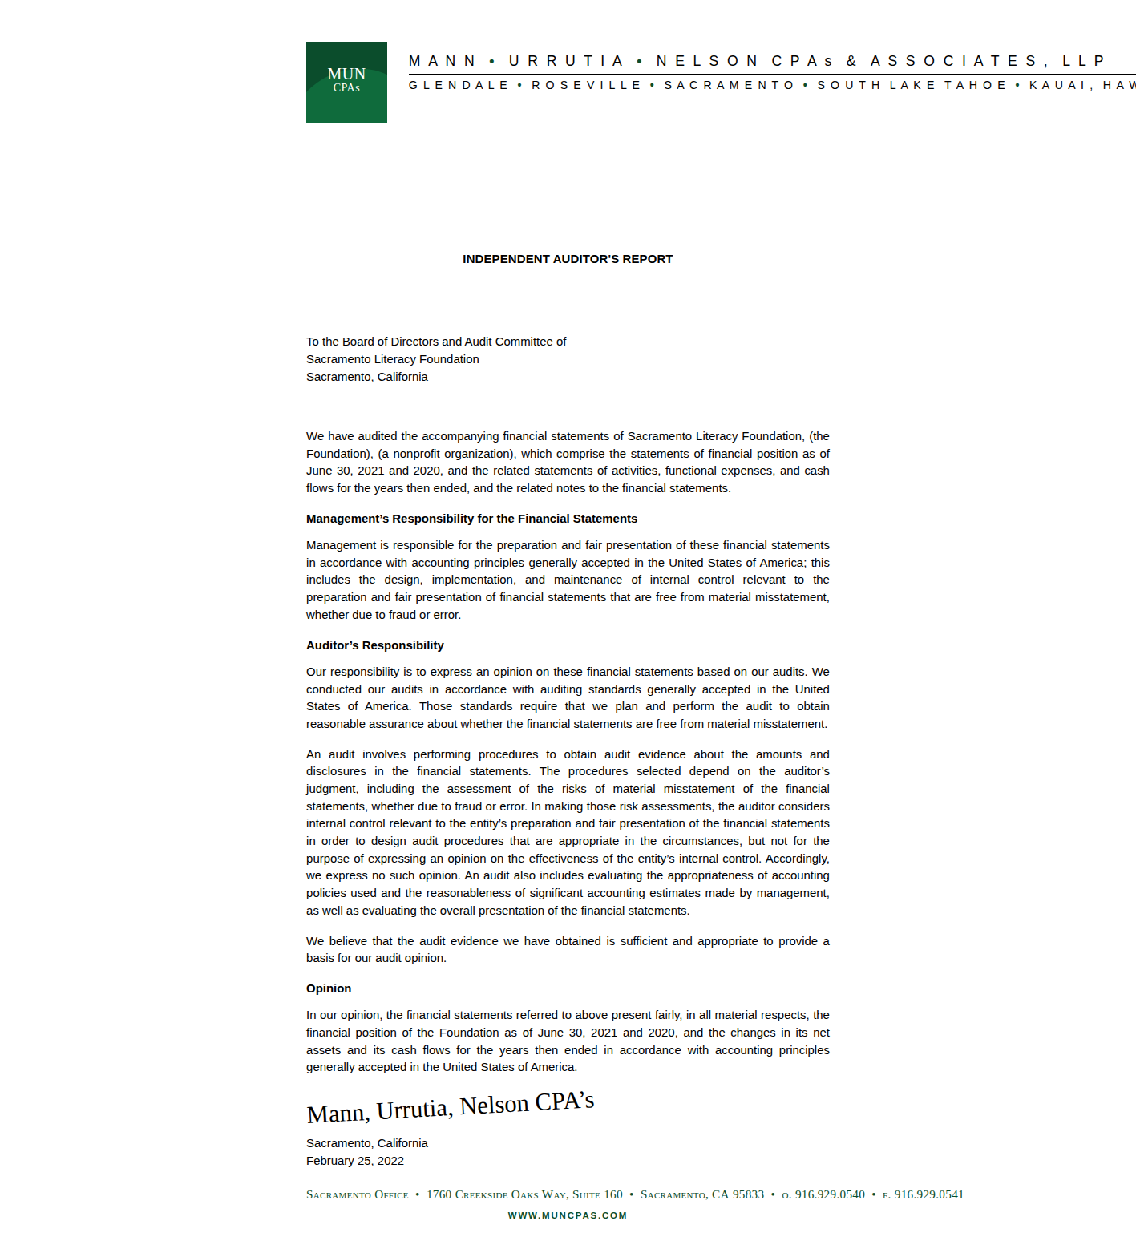MUN CPAs
M A N N • U R R U T I A • N E L S O N C P A s & A S S O C I A T E S , L L P
G L E N D A L E • R O S E V I L L E • S A C R A M E N T O • S O U T H L A K E T A H O E • K A U A I , H A W A I I
INDEPENDENT AUDITOR'S REPORT
To the Board of Directors and Audit Committee of
Sacramento Literacy Foundation
Sacramento, California
We have audited the accompanying financial statements of Sacramento Literacy Foundation, (the Foundation), (a nonprofit organization), which comprise the statements of financial position as of June 30, 2021 and 2020, and the related statements of activities, functional expenses, and cash flows for the years then ended, and the related notes to the financial statements.
Management’s Responsibility for the Financial Statements
Management is responsible for the preparation and fair presentation of these financial statements in accordance with accounting principles generally accepted in the United States of America; this includes the design, implementation, and maintenance of internal control relevant to the preparation and fair presentation of financial statements that are free from material misstatement, whether due to fraud or error.
Auditor’s Responsibility
Our responsibility is to express an opinion on these financial statements based on our audits. We conducted our audits in accordance with auditing standards generally accepted in the United States of America. Those standards require that we plan and perform the audit to obtain reasonable assurance about whether the financial statements are free from material misstatement.
An audit involves performing procedures to obtain audit evidence about the amounts and disclosures in the financial statements. The procedures selected depend on the auditor’s judgment, including the assessment of the risks of material misstatement of the financial statements, whether due to fraud or error. In making those risk assessments, the auditor considers internal control relevant to the entity’s preparation and fair presentation of the financial statements in order to design audit procedures that are appropriate in the circumstances, but not for the purpose of expressing an opinion on the effectiveness of the entity’s internal control. Accordingly, we express no such opinion. An audit also includes evaluating the appropriateness of accounting policies used and the reasonableness of significant accounting estimates made by management, as well as evaluating the overall presentation of the financial statements.
We believe that the audit evidence we have obtained is sufficient and appropriate to provide a basis for our audit opinion.
Opinion
In our opinion, the financial statements referred to above present fairly, in all material respects, the financial position of the Foundation as of June 30, 2021 and 2020, and the changes in its net assets and its cash flows for the years then ended in accordance with accounting principles generally accepted in the United States of America.
Mann, Urrutia, Nelson CPA’s
Sacramento, California
February 25, 2022
Sacramento Office • 1760 Creekside Oaks Way, Suite 160 • Sacramento, CA 95833 • o. 916.929.0540 • f. 916.929.0541
WWW.MUNCPAS.COM